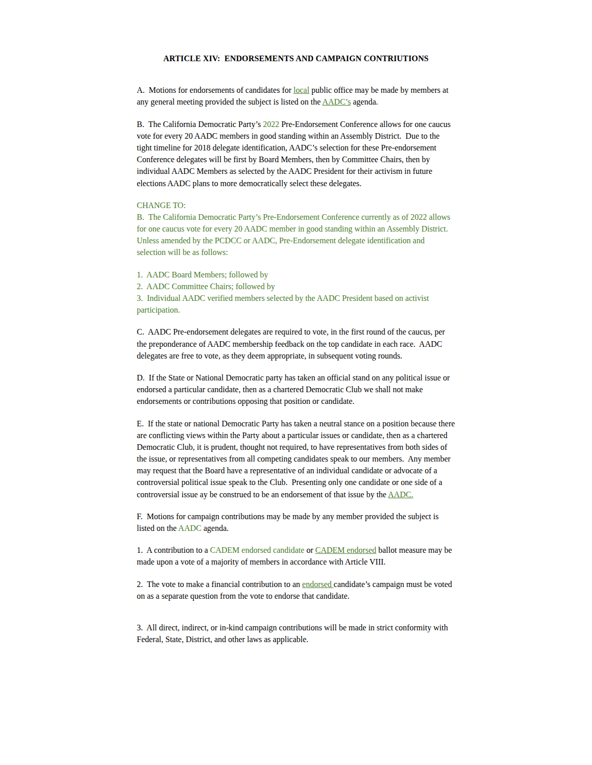ARTICLE XIV: ENDORSEMENTS AND CAMPAIGN CONTRIUTIONS
A. Motions for endorsements of candidates for local public office may be made by members at any general meeting provided the subject is listed on the AADC’s agenda.
B. The California Democratic Party’s 2022 Pre-Endorsement Conference allows for one caucus vote for every 20 AADC members in good standing within an Assembly District. Due to the tight timeline for 2018 delegate identification, AADC’s selection for these Pre-endorsement Conference delegates will be first by Board Members, then by Committee Chairs, then by individual AADC Members as selected by the AADC President for their activism in future elections AADC plans to more democratically select these delegates.
CHANGE TO:
B. The California Democratic Party’s Pre-Endorsement Conference currently as of 2022 allows for one caucus vote for every 20 AADC member in good standing within an Assembly District. Unless amended by the PCDCC or AADC, Pre-Endorsement delegate identification and selection will be as follows:
1. AADC Board Members; followed by
2. AADC Committee Chairs; followed by
3. Individual AADC verified members selected by the AADC President based on activist participation.
C. AADC Pre-endorsement delegates are required to vote, in the first round of the caucus, per the preponderance of AADC membership feedback on the top candidate in each race. AADC delegates are free to vote, as they deem appropriate, in subsequent voting rounds.
D. If the State or National Democratic party has taken an official stand on any political issue or endorsed a particular candidate, then as a chartered Democratic Club we shall not make endorsements or contributions opposing that position or candidate.
E. If the state or national Democratic Party has taken a neutral stance on a position because there are conflicting views within the Party about a particular issues or candidate, then as a chartered Democratic Club, it is prudent, thought not required, to have representatives from both sides of the issue, or representatives from all competing candidates speak to our members. Any member may request that the Board have a representative of an individual candidate or advocate of a controversial political issue speak to the Club. Presenting only one candidate or one side of a controversial issue ay be construed to be an endorsement of that issue by the AADC.
F. Motions for campaign contributions may be made by any member provided the subject is listed on the AADC agenda.
1. A contribution to a CADEM endorsed candidate or CADEM endorsed ballot measure may be made upon a vote of a majority of members in accordance with Article VIII.
2. The vote to make a financial contribution to an endorsed candidate’s campaign must be voted on as a separate question from the vote to endorse that candidate.
3. All direct, indirect, or in-kind campaign contributions will be made in strict conformity with Federal, State, District, and other laws as applicable.